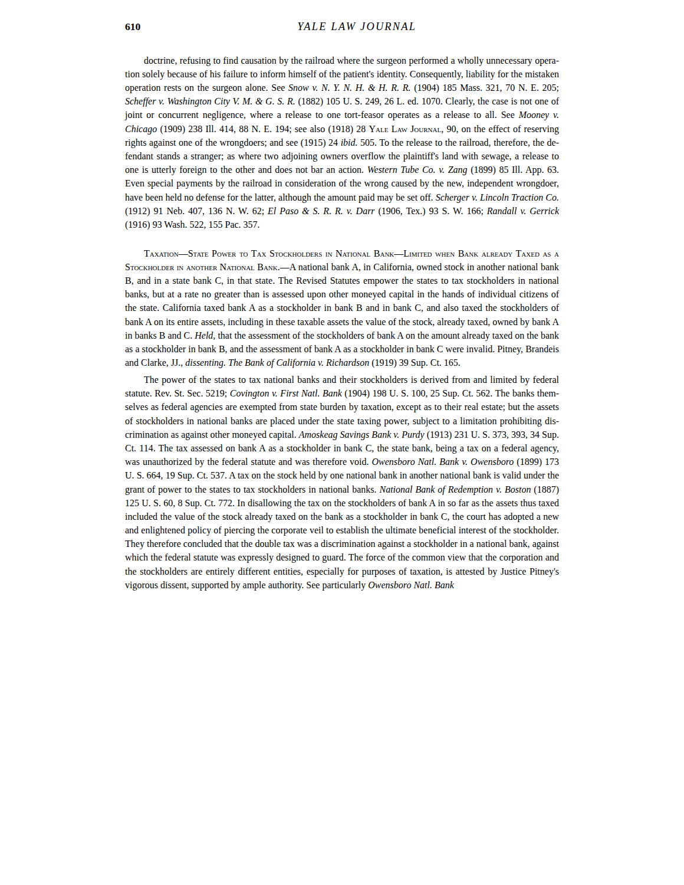610 YALE LAW JOURNAL
doctrine, refusing to find causation by the railroad where the surgeon performed a wholly unnecessary operation solely because of his failure to inform himself of the patient's identity. Consequently, liability for the mistaken operation rests on the surgeon alone. See Snow v. N. Y. N. H. & H. R. R. (1904) 185 Mass. 321, 70 N. E. 205; Scheffer v. Washington City V. M. & G. S. R. (1882) 105 U. S. 249, 26 L. ed. 1070. Clearly, the case is not one of joint or concurrent negligence, where a release to one tort-feasor operates as a release to all. See Mooney v. Chicago (1909) 238 Ill. 414, 88 N. E. 194; see also (1918) 28 Yale Law Journal, 90, on the effect of reserving rights against one of the wrongdoers; and see (1915) 24 ibid. 505. To the release to the railroad, therefore, the defendant stands a stranger; as where two adjoining owners overflow the plaintiff's land with sewage, a release to one is utterly foreign to the other and does not bar an action. Western Tube Co. v. Zang (1899) 85 Ill. App. 63. Even special payments by the railroad in consideration of the wrong caused by the new, independent wrongdoer, have been held no defense for the latter, although the amount paid may be set off. Scherger v. Lincoln Traction Co. (1912) 91 Neb. 407, 136 N. W. 62; El Paso & S. R. R. v. Darr (1906, Tex.) 93 S. W. 166; Randall v. Gerrick (1916) 93 Wash. 522, 155 Pac. 357.
Taxation—State Power to Tax Stockholders in National Bank—Limited when Bank already Taxed as a Stockholder in another National Bank.—A national bank A, in California, owned stock in another national bank B, and in a state bank C, in that state. The Revised Statutes empower the states to tax stockholders in national banks, but at a rate no greater than is assessed upon other moneyed capital in the hands of individual citizens of the state. California taxed bank A as a stockholder in bank B and in bank C, and also taxed the stockholders of bank A on its entire assets, including in these taxable assets the value of the stock, already taxed, owned by bank A in banks B and C. Held, that the assessment of the stockholders of bank A on the amount already taxed on the bank as a stockholder in bank B, and the assessment of bank A as a stockholder in bank C were invalid. Pitney, Brandeis and Clarke, JJ., dissenting. The Bank of California v. Richardson (1919) 39 Sup. Ct. 165.
The power of the states to tax national banks and their stockholders is derived from and limited by federal statute. Rev. St. Sec. 5219; Covington v. First Natl. Bank (1904) 198 U. S. 100, 25 Sup. Ct. 562. The banks themselves as federal agencies are exempted from state burden by taxation, except as to their real estate; but the assets of stockholders in national banks are placed under the state taxing power, subject to a limitation prohibiting discrimination as against other moneyed capital. Amoskeag Savings Bank v. Purdy (1913) 231 U. S. 373, 393, 34 Sup. Ct. 114. The tax assessed on bank A as a stockholder in bank C, the state bank, being a tax on a federal agency, was unauthorized by the federal statute and was therefore void. Owensboro Natl. Bank v. Owensboro (1899) 173 U. S. 664, 19 Sup. Ct. 537. A tax on the stock held by one national bank in another national bank is valid under the grant of power to the states to tax stockholders in national banks. National Bank of Redemption v. Boston (1887) 125 U. S. 60, 8 Sup. Ct. 772. In disallowing the tax on the stockholders of bank A in so far as the assets thus taxed included the value of the stock already taxed on the bank as a stockholder in bank C, the court has adopted a new and enlightened policy of piercing the corporate veil to establish the ultimate beneficial interest of the stockholder. They therefore concluded that the double tax was a discrimination against a stockholder in a national bank, against which the federal statute was expressly designed to guard. The force of the common view that the corporation and the stockholders are entirely different entities, especially for purposes of taxation, is attested by Justice Pitney's vigorous dissent, supported by ample authority. See particularly Owensboro Natl. Bank